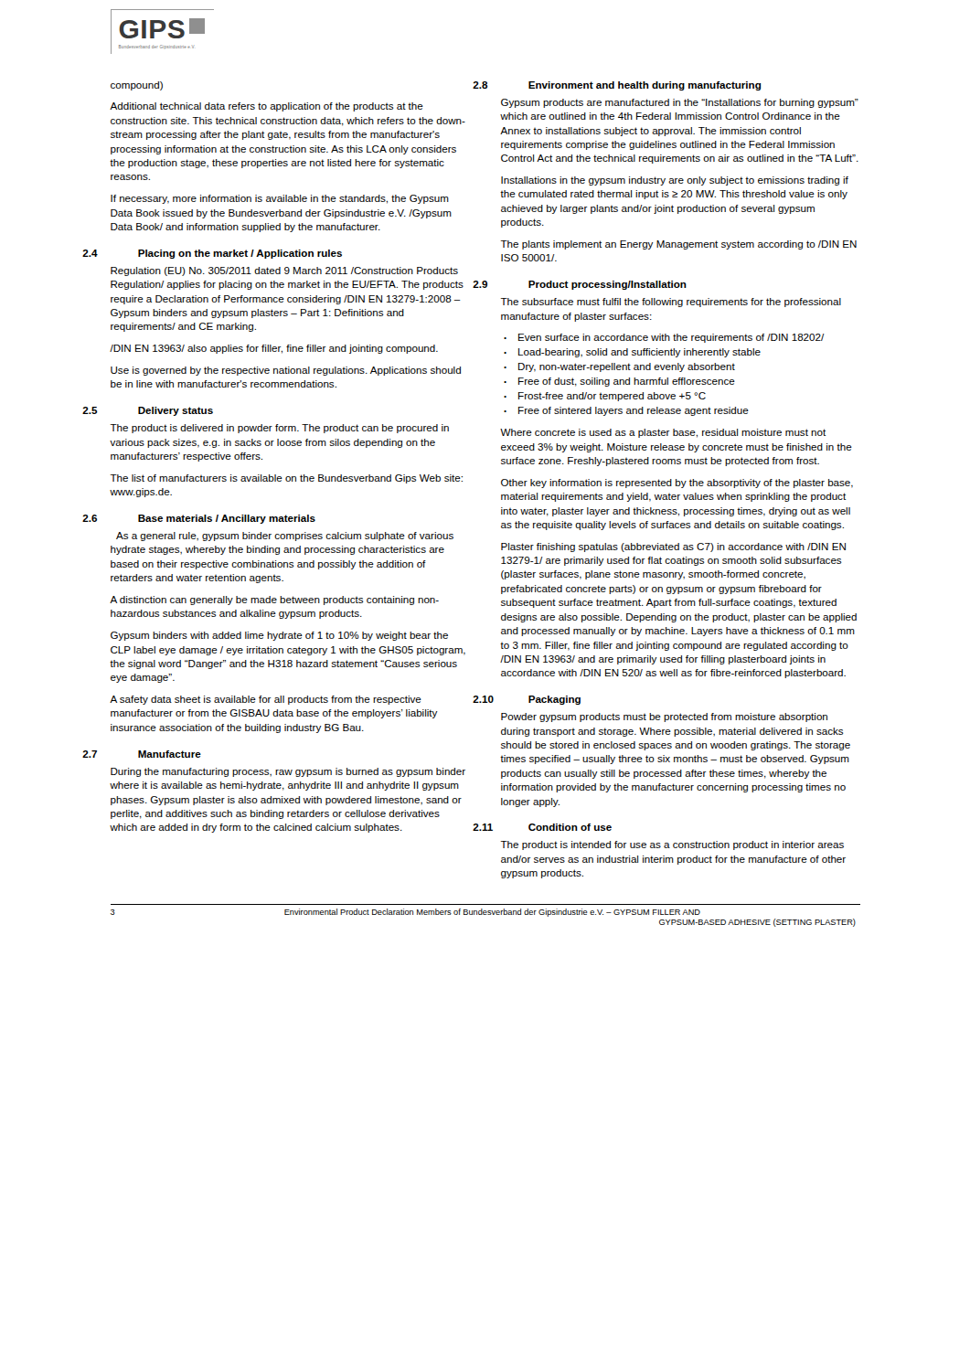GIPS Bundesverband der Gipsindustrie e.V.
compound)
Additional technical data refers to application of the products at the construction site. This technical construction data, which refers to the down-stream processing after the plant gate, results from the manufacturer's processing information at the construction site. As this LCA only considers the production stage, these properties are not listed here for systematic reasons.
If necessary, more information is available in the standards, the Gypsum Data Book issued by the Bundesverband der Gipsindustrie e.V. /Gypsum Data Book/ and information supplied by the manufacturer.
2.4 Placing on the market / Application rules
Regulation (EU) No. 305/2011 dated 9 March 2011 /Construction Products Regulation/ applies for placing on the market in the EU/EFTA. The products require a Declaration of Performance considering /DIN EN 13279-1:2008 – Gypsum binders and gypsum plasters – Part 1: Definitions and requirements/ and CE marking.
/DIN EN 13963/ also applies for filler, fine filler and jointing compound.
Use is governed by the respective national regulations. Applications should be in line with manufacturer's recommendations.
2.5 Delivery status
The product is delivered in powder form. The product can be procured in various pack sizes, e.g. in sacks or loose from silos depending on the manufacturers’ respective offers.
The list of manufacturers is available on the Bundesverband Gips Web site: www.gips.de.
2.6 Base materials / Ancillary materials
As a general rule, gypsum binder comprises calcium sulphate of various hydrate stages, whereby the binding and processing characteristics are based on their respective combinations and possibly the addition of retarders and water retention agents.
A distinction can generally be made between products containing non-hazardous substances and alkaline gypsum products.
Gypsum binders with added lime hydrate of 1 to 10% by weight bear the CLP label eye damage / eye irritation category 1 with the GHS05 pictogram, the signal word “Danger” and the H318 hazard statement “Causes serious eye damage”.
A safety data sheet is available for all products from the respective manufacturer or from the GISBAU data base of the employers’ liability insurance association of the building industry BG Bau.
2.7 Manufacture
During the manufacturing process, raw gypsum is burned as gypsum binder where it is available as hemi-hydrate, anhydrite III and anhydrite II gypsum phases. Gypsum plaster is also admixed with powdered limestone, sand or perlite, and additives such as binding retarders or cellulose derivatives which are added in dry form to the calcined calcium sulphates.
2.8 Environment and health during manufacturing
Gypsum products are manufactured in the “Installations for burning gypsum” which are outlined in the 4th Federal Immission Control Ordinance in the Annex to installations subject to approval. The immission control requirements comprise the guidelines outlined in the Federal Immission Control Act and the technical requirements on air as outlined in the “TA Luft”.
Installations in the gypsum industry are only subject to emissions trading if the cumulated rated thermal input is ≥ 20 MW. This threshold value is only achieved by larger plants and/or joint production of several gypsum products.
The plants implement an Energy Management system according to /DIN EN ISO 50001/.
2.9 Product processing/Installation
The subsurface must fulfil the following requirements for the professional manufacture of plaster surfaces:
Even surface in accordance with the requirements of /DIN 18202/
Load-bearing, solid and sufficiently inherently stable
Dry, non-water-repellent and evenly absorbent
Free of dust, soiling and harmful efflorescence
Frost-free and/or tempered above +5 °C
Free of sintered layers and release agent residue
Where concrete is used as a plaster base, residual moisture must not exceed 3% by weight. Moisture release by concrete must be finished in the surface zone. Freshly-plastered rooms must be protected from frost.
Other key information is represented by the absorptivity of the plaster base, material requirements and yield, water values when sprinkling the product into water, plaster layer and thickness, processing times, drying out as well as the requisite quality levels of surfaces and details on suitable coatings.
Plaster finishing spatulas (abbreviated as C7) in accordance with /DIN EN 13279-1/ are primarily used for flat coatings on smooth solid subsurfaces (plaster surfaces, plane stone masonry, smooth-formed concrete, prefabricated concrete parts) or on gypsum or gypsum fibreboard for subsequent surface treatment. Apart from full-surface coatings, textured designs are also possible. Depending on the product, plaster can be applied and processed manually or by machine. Layers have a thickness of 0.1 mm to 3 mm. Filler, fine filler and jointing compound are regulated according to /DIN EN 13963/ and are primarily used for filling plasterboard joints in accordance with /DIN EN 520/ as well as for fibre-reinforced plasterboard.
2.10 Packaging
Powder gypsum products must be protected from moisture absorption during transport and storage. Where possible, material delivered in sacks should be stored in enclosed spaces and on wooden gratings. The storage times specified – usually three to six months – must be observed. Gypsum products can usually still be processed after these times, whereby the information provided by the manufacturer concerning processing times no longer apply.
2.11 Condition of use
The product is intended for use as a construction product in interior areas and/or serves as an industrial interim product for the manufacture of other gypsum products.
3
Environmental Product Declaration Members of Bundesverband der Gipsindustrie e.V. – GYPSUM FILLER AND GYPSUM-BASED ADHESIVE (SETTING PLASTER)